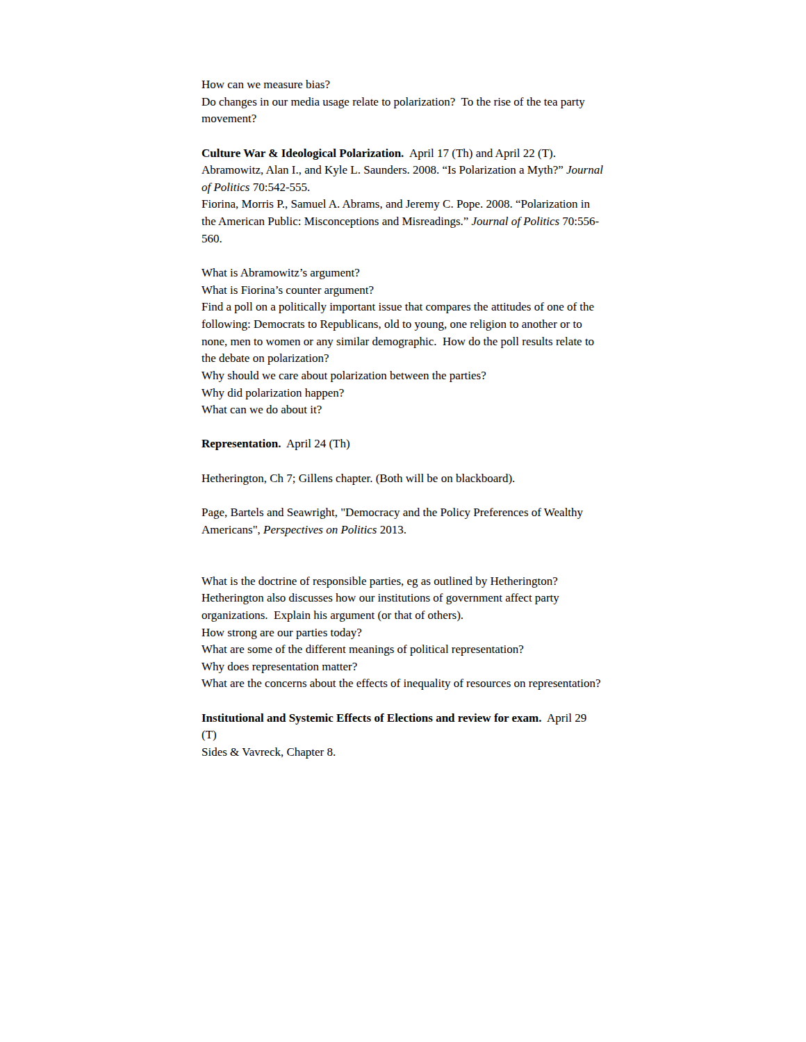How can we measure bias?
Do changes in our media usage relate to polarization? To the rise of the tea party movement?
Culture War & Ideological Polarization. April 17 (Th) and April 22 (T).
Abramowitz, Alan I., and Kyle L. Saunders. 2008. “Is Polarization a Myth?” Journal of Politics 70:542-555.
Fiorina, Morris P., Samuel A. Abrams, and Jeremy C. Pope. 2008. “Polarization in the American Public: Misconceptions and Misreadings.” Journal of Politics 70:556-560.
What is Abramowitz’s argument?
What is Fiorina’s counter argument?
Find a poll on a politically important issue that compares the attitudes of one of the following: Democrats to Republicans, old to young, one religion to another or to none, men to women or any similar demographic. How do the poll results relate to the debate on polarization?
Why should we care about polarization between the parties?
Why did polarization happen?
What can we do about it?
Representation. April 24 (Th)
Hetherington, Ch 7; Gillens chapter. (Both will be on blackboard).
Page, Bartels and Seawright, "Democracy and the Policy Preferences of Wealthy Americans", Perspectives on Politics 2013.
What is the doctrine of responsible parties, eg as outlined by Hetherington?
Hetherington also discusses how our institutions of government affect party organizations. Explain his argument (or that of others).
How strong are our parties today?
What are some of the different meanings of political representation?
Why does representation matter?
What are the concerns about the effects of inequality of resources on representation?
Institutional and Systemic Effects of Elections and review for exam. April 29 (T)
Sides & Vavreck, Chapter 8.